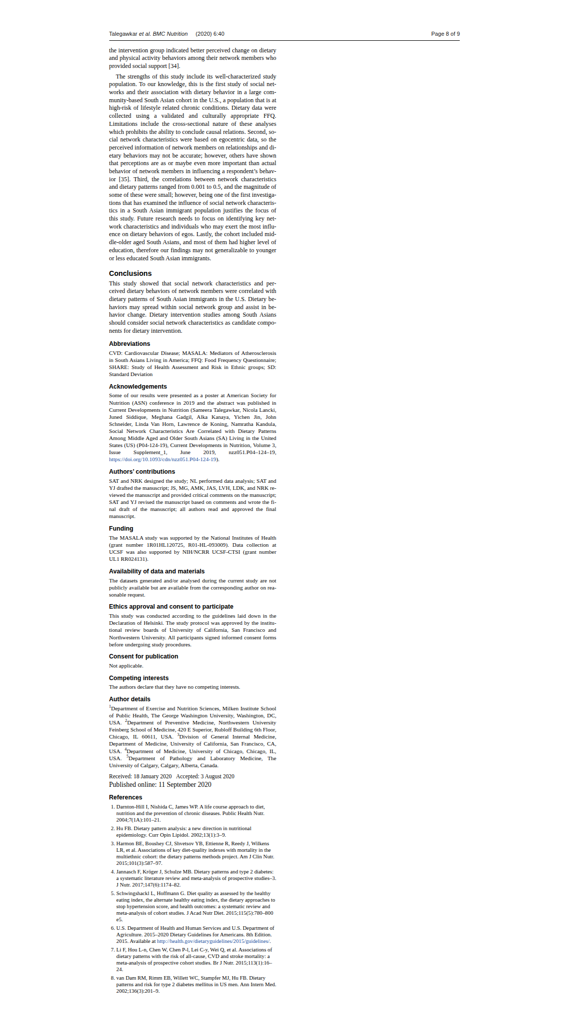Talegawkar et al. BMC Nutrition (2020) 6:40
Page 8 of 9
the intervention group indicated better perceived change on dietary and physical activity behaviors among their network members who provided social support [34].
The strengths of this study include its well-characterized study population. To our knowledge, this is the first study of social networks and their association with dietary behavior in a large community-based South Asian cohort in the U.S., a population that is at high-risk of lifestyle related chronic conditions. Dietary data were collected using a validated and culturally appropriate FFQ. Limitations include the cross-sectional nature of these analyses which prohibits the ability to conclude causal relations. Second, social network characteristics were based on egocentric data, so the perceived information of network members on relationships and dietary behaviors may not be accurate; however, others have shown that perceptions are as or maybe even more important than actual behavior of network members in influencing a respondent’s behavior [35]. Third, the correlations between network characteristics and dietary patterns ranged from 0.001 to 0.5, and the magnitude of some of these were small; however, being one of the first investigations that has examined the influence of social network characteristics in a South Asian immigrant population justifies the focus of this study. Future research needs to focus on identifying key network characteristics and individuals who may exert the most influence on dietary behaviors of egos. Lastly, the cohort included middle-older aged South Asians, and most of them had higher level of education, therefore our findings may not generalizable to younger or less educated South Asian immigrants.
Conclusions
This study showed that social network characteristics and perceived dietary behaviors of network members were correlated with dietary patterns of South Asian immigrants in the U.S. Dietary behaviors may spread within social network group and assist in behavior change. Dietary intervention studies among South Asians should consider social network characteristics as candidate components for dietary intervention.
Abbreviations
CVD: Cardiovascular Disease; MASALA: Mediators of Atherosclerosis in South Asians Living in America; FFQ: Food Frequency Questionnaire; SHARE: Study of Health Assessment and Risk in Ethnic groups; SD: Standard Deviation
Acknowledgements
Some of our results were presented as a poster at American Society for Nutrition (ASN) conference in 2019 and the abstract was published in Current Developments in Nutrition (Sameera Talegawkar, Nicola Lancki, Juned Siddique, Meghana Gadgil, Alka Kanaya, Yichen Jin, John Schneider, Linda Van Horn, Lawrence de Koning, Namratha Kandula, Social Network Characteristics Are Correlated with Dietary Patterns Among Middle Aged and Older South Asians (SA) Living in the United States (US) (P04-124-19), Current Developments in Nutrition, Volume 3, Issue Supplement_1, June 2019, nzz051.P04–124–19, https://doi.org/10.1093/cdn/nzz051.P04-124-19).
Authors’ contributions
SAT and NRK designed the study; NL performed data analysis; SAT and YJ drafted the manuscript; JS, MG, AMK, JAS, LVH, LDK, and NRK reviewed the manuscript and provided critical comments on the manuscript; SAT and YJ revised the manuscript based on comments and wrote the final draft of the manuscript; all authors read and approved the final manuscript.
Funding
The MASALA study was supported by the National Institutes of Health (grant number 1R01HL120725, R01-HL-093009). Data collection at UCSF was also supported by NIH/NCRR UCSF-CTSI (grant number UL1 RR024131).
Availability of data and materials
The datasets generated and/or analysed during the current study are not publicly available but are available from the corresponding author on reasonable request.
Ethics approval and consent to participate
This study was conducted according to the guidelines laid down in the Declaration of Helsinki. The study protocol was approved by the institutional review boards of University of California, San Francisco and Northwestern University. All participants signed informed consent forms before undergoing study procedures.
Consent for publication
Not applicable.
Competing interests
The authors declare that they have no competing interests.
Author details
1Department of Exercise and Nutrition Sciences, Milken Institute School of Public Health, The George Washington University, Washington, DC, USA. 2Department of Preventive Medicine, Northwestern University Feinberg School of Medicine, 420 E Superior, Rubloff Building 6th Floor, Chicago, IL 60611, USA. 3Division of General Internal Medicine, Department of Medicine, University of California, San Francisco, CA, USA. 4Department of Medicine, University of Chicago, Chicago, IL, USA. 5Department of Pathology and Laboratory Medicine, The University of Calgary, Calgary, Alberta, Canada.
Received: 18 January 2020 Accepted: 3 August 2020
Published online: 11 September 2020
References
Darnton-Hill I, Nishida C, James WP. A life course approach to diet, nutrition and the prevention of chronic diseases. Public Health Nutr. 2004;7(1A):101–21.
Hu FB. Dietary pattern analysis: a new direction in nutritional epidemiology. Curr Opin Lipidol. 2002;13(1):3–9.
Harmon BE, Boushey CJ, Shvetsov YB, Ettienne R, Reedy J, Wilkens LR, et al. Associations of key diet-quality indexes with mortality in the multiethnic cohort: the dietary patterns methods project. Am J Clin Nutr. 2015;101(3):587–97.
Jannasch F, Kröger J, Schulze MB. Dietary patterns and type 2 diabetes: a systematic literature review and meta-analysis of prospective studies–3. J Nutr. 2017;147(6):1174–82.
Schwingshackl L, Hoffmann G. Diet quality as assessed by the healthy eating index, the alternate healthy eating index, the dietary approaches to stop hypertension score, and health outcomes: a systematic review and meta-analysis of cohort studies. J Acad Nutr Diet. 2015;115(5):780–800 e5.
U.S. Department of Health and Human Services and U.S. Department of Agriculture. 2015–2020 Dietary Guidelines for Americans. 8th Edition. 2015. Available at http://health.gov/dietaryguidelines/2015/guidelines/.
Li F, Hou L-n, Chen W, Chen P-l, Lei C-y, Wei Q, et al. Associations of dietary patterns with the risk of all-cause, CVD and stroke mortality: a meta-analysis of prospective cohort studies. Br J Nutr. 2015;113(1):16–24.
van Dam RM, Rimm EB, Willett WC, Stampfer MJ, Hu FB. Dietary patterns and risk for type 2 diabetes mellitus in US men. Ann Intern Med. 2002;136(3):201–9.